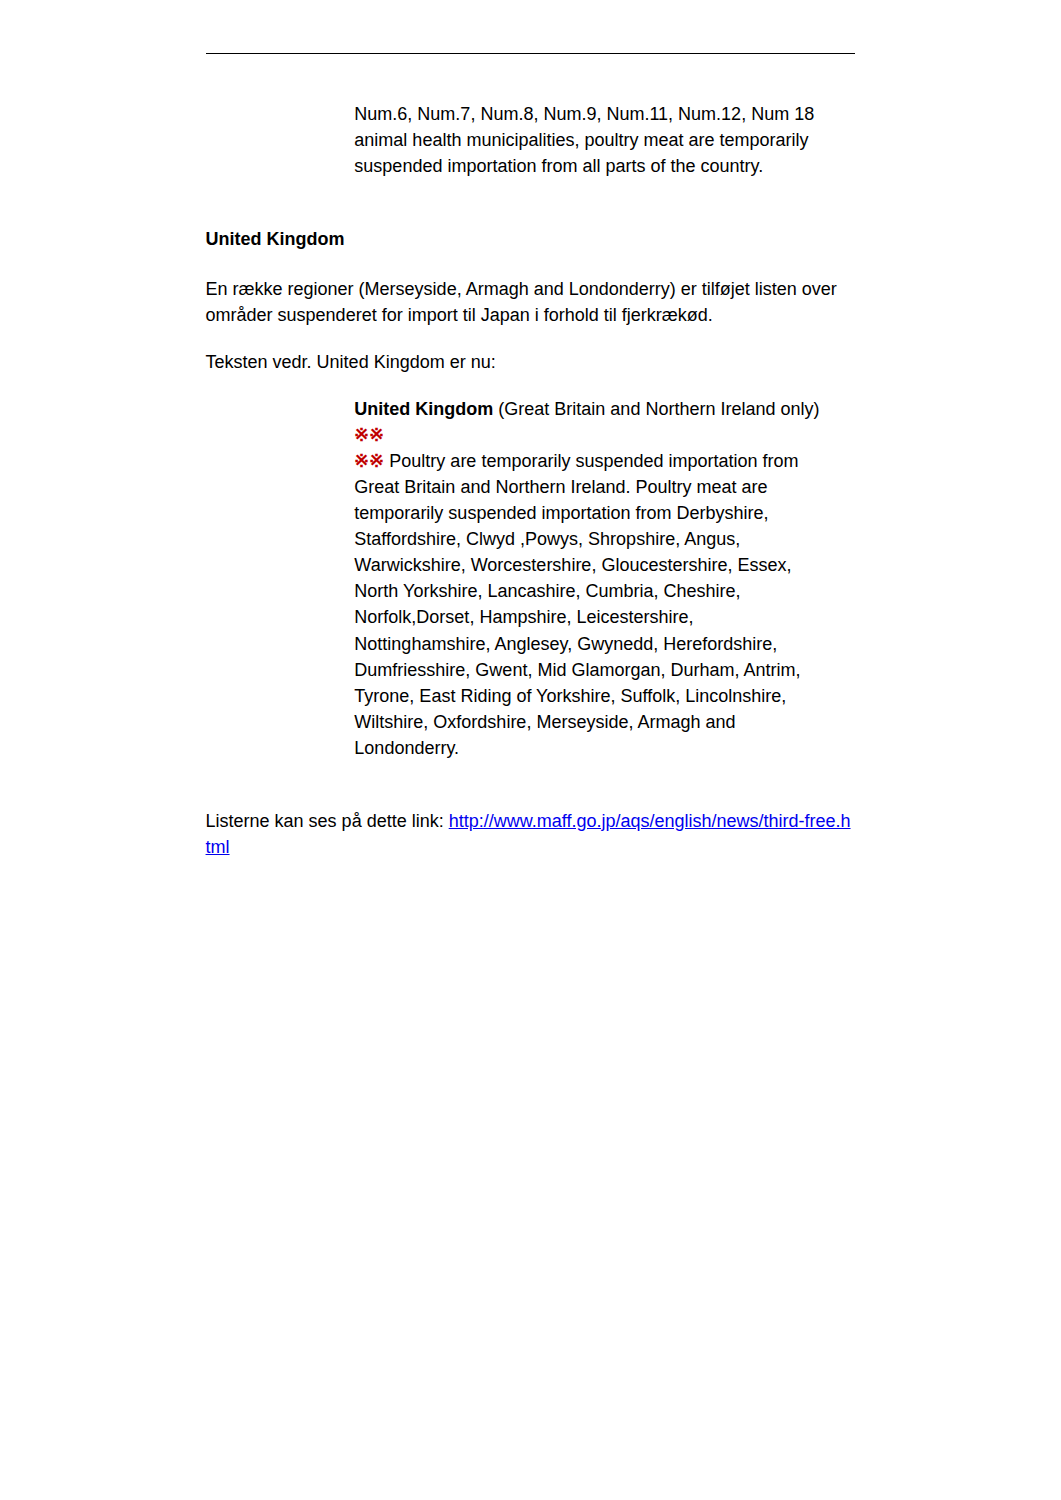Num.6, Num.7, Num.8, Num.9, Num.11, Num.12, Num 18 animal health municipalities, poultry meat are temporarily suspended importation from all parts of the country.
United Kingdom
En række regioner (Merseyside, Armagh and Londonderry) er tilføjet listen over områder suspenderet for import til Japan i forhold til fjerkrækød.
Teksten vedr. United Kingdom er nu:
United Kingdom (Great Britain and Northern Ireland only) ※※
※※ Poultry are temporarily suspended importation from Great Britain and Northern Ireland. Poultry meat are temporarily suspended importation from Derbyshire, Staffordshire, Clwyd ,Powys, Shropshire, Angus, Warwickshire, Worcestershire, Gloucestershire, Essex, North Yorkshire, Lancashire, Cumbria, Cheshire, Norfolk,Dorset, Hampshire, Leicestershire, Nottinghamshire, Anglesey, Gwynedd, Herefordshire, Dumfriesshire, Gwent, Mid Glamorgan, Durham, Antrim, Tyrone, East Riding of Yorkshire, Suffolk, Lincolnshire, Wiltshire, Oxfordshire, Merseyside, Armagh and Londonderry.
Listerne kan ses på dette link: http://www.maff.go.jp/aqs/english/news/third-free.html